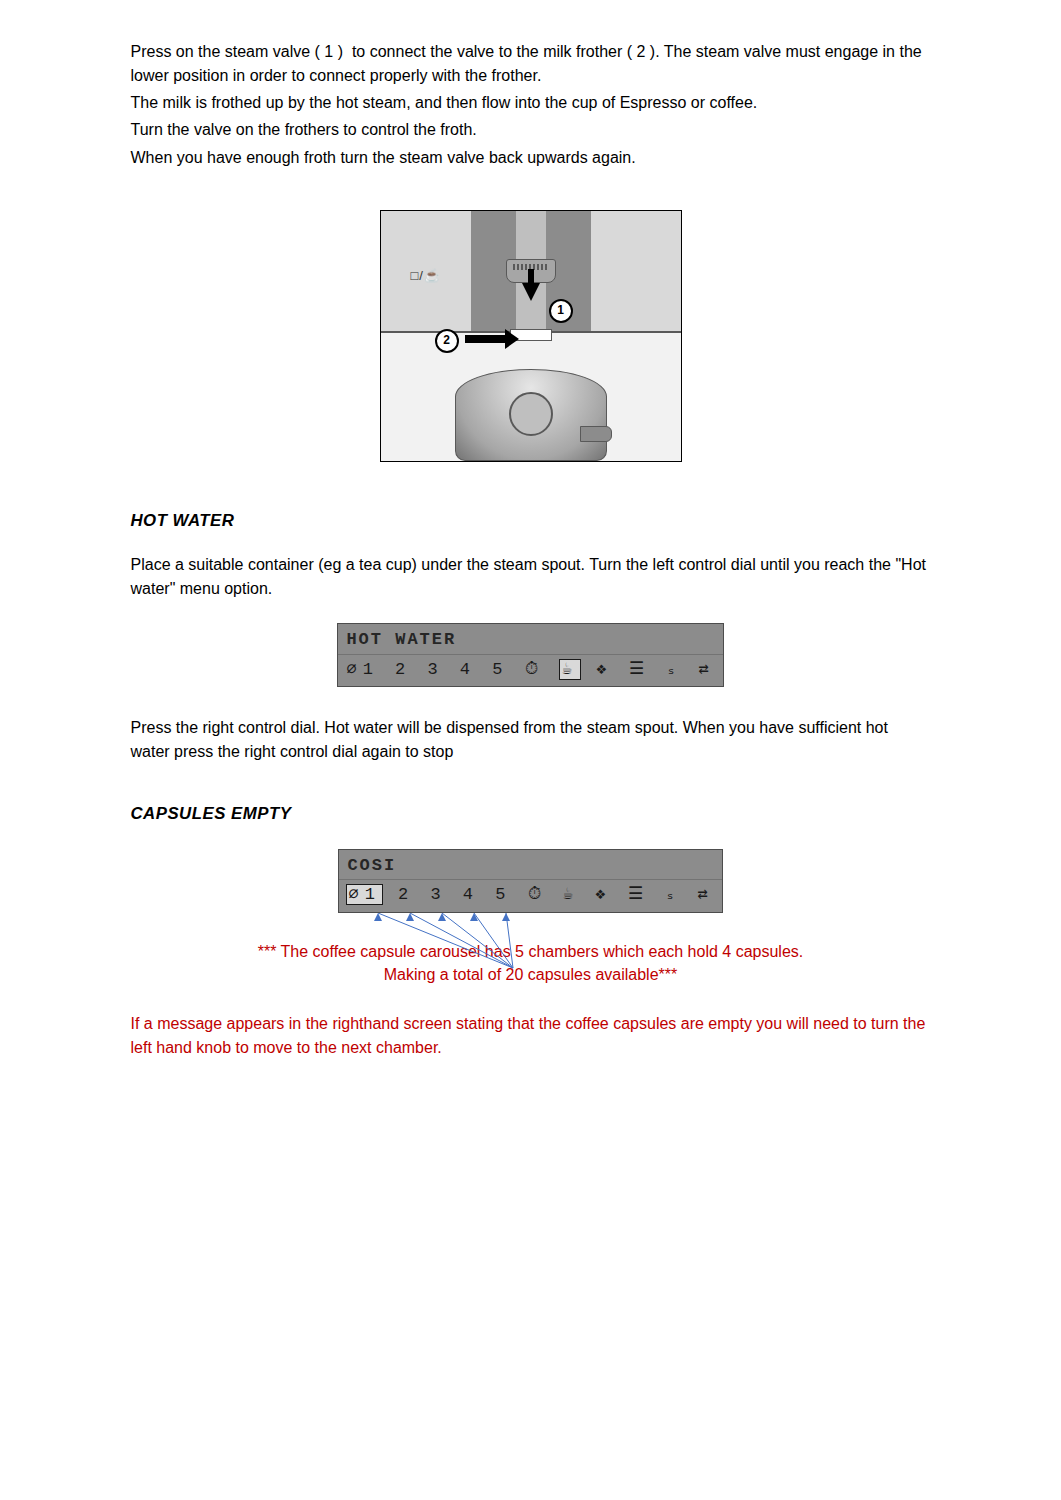Press on the steam valve ( 1 ) to connect the valve to the milk frother ( 2 ). The steam valve must engage in the lower position in order to connect properly with the frother.
The milk is frothed up by the hot steam, and then flow into the cup of Espresso or coffee.
Turn the valve on the frothers to control the froth.
When you have enough froth turn the steam valve back upwards again.
□/☕
1
2
HOT WATER
Place a suitable container (eg a tea cup) under the steam spout. Turn the left control dial until you reach the "Hot water" menu option.
HOT WATER
∅1 2 3 4 5 ⏱ ☕ ❖ ☰ ₛ ⇄
Press the right control dial. Hot water will be dispensed from the steam spout. When you have sufficient hot water press the right control dial again to stop
CAPSULES EMPTY
COSI
∅1 2 3 4 5 ⏱ ☕ ❖ ☰ ₛ ⇄
*** The coffee capsule carousel has 5 chambers which each hold 4 capsules.
Making a total of 20 capsules available***
If a message appears in the righthand screen stating that the coffee capsules are empty you will need to turn the left hand knob to move to the next chamber.